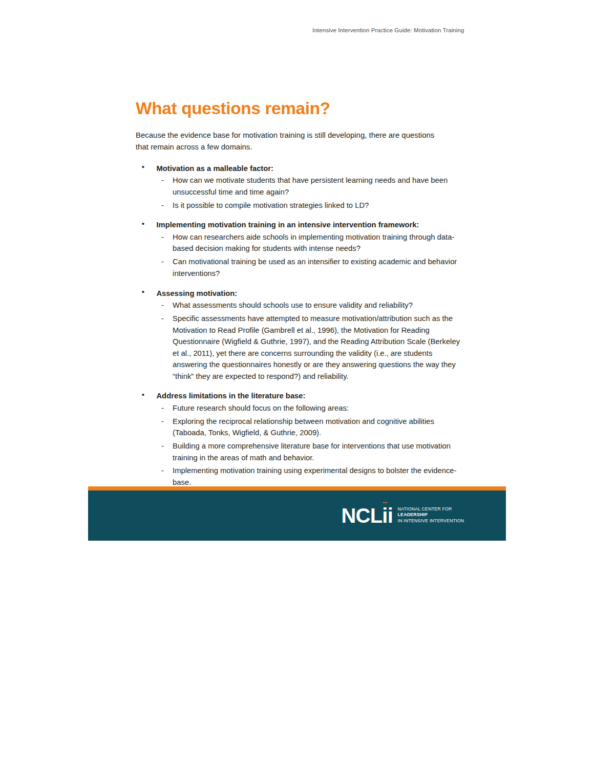Intensive Intervention Practice Guide: Motivation Training
What questions remain?
Because the evidence base for motivation training is still developing, there are questions that remain across a few domains.
Motivation as a malleable factor:
How can we motivate students that have persistent learning needs and have been unsuccessful time and time again?
Is it possible to compile motivation strategies linked to LD?
Implementing motivation training in an intensive intervention framework:
How can researchers aide schools in implementing motivation training through data-based decision making for students with intense needs?
Can motivational training be used as an intensifier to existing academic and behavior interventions?
Assessing motivation:
What assessments should schools use to ensure validity and reliability?
Specific assessments have attempted to measure motivation/attribution such as the Motivation to Read Profile (Gambrell et al., 1996), the Motivation for Reading Questionnaire (Wigfield & Guthrie, 1997), and the Reading Attribution Scale (Berkeley et al., 2011), yet there are concerns surrounding the validity (i.e., are students answering the questionnaires honestly or are they answering questions the way they “think” they are expected to respond?) and reliability.
Address limitations in the literature base:
Future research should focus on the following areas:
Exploring the reciprocal relationship between motivation and cognitive abilities (Taboada, Tonks, Wigfield, & Guthrie, 2009).
Building a more comprehensive literature base for interventions that use motivation training in the areas of math and behavior.
Implementing motivation training using experimental designs to bolster the evidence-base.
NCLii
National Center for
Leadership
in Intensive Intervention